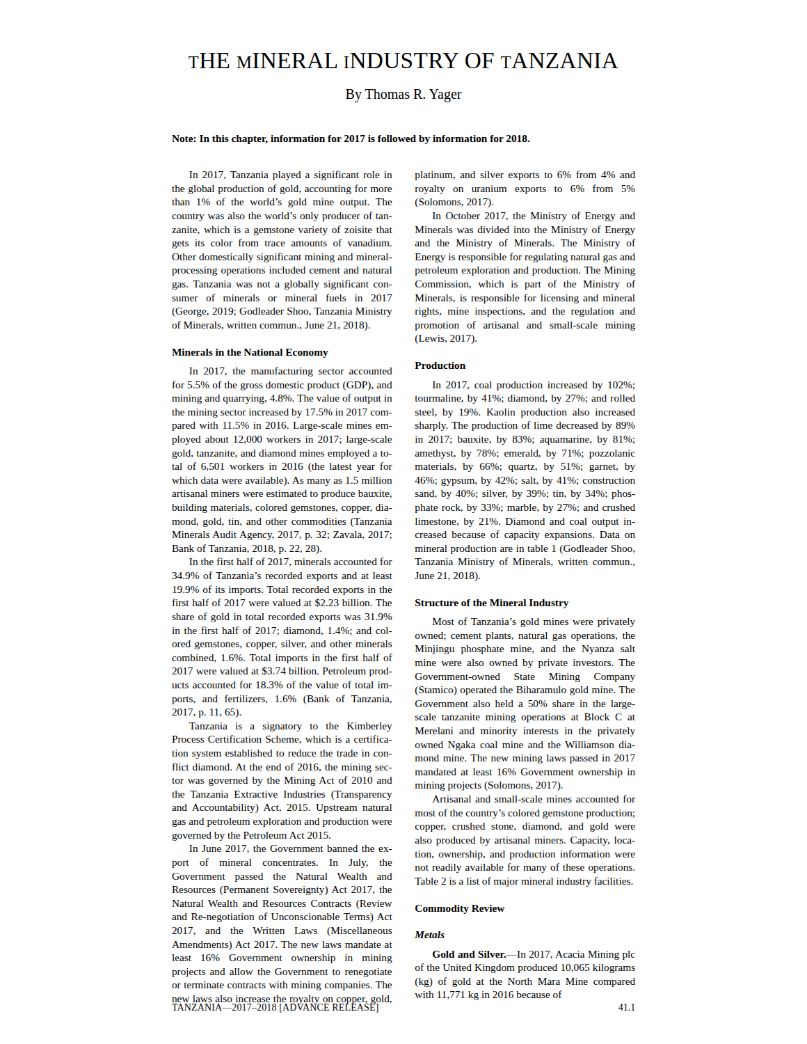THE MINERAL INDUSTRY OF TANZANIA
By Thomas R. Yager
Note: In this chapter, information for 2017 is followed by information for 2018.
In 2017, Tanzania played a significant role in the global production of gold, accounting for more than 1% of the world’s gold mine output. The country was also the world’s only producer of tanzanite, which is a gemstone variety of zoisite that gets its color from trace amounts of vanadium. Other domestically significant mining and mineral-processing operations included cement and natural gas. Tanzania was not a globally significant consumer of minerals or mineral fuels in 2017 (George, 2019; Godleader Shoo, Tanzania Ministry of Minerals, written commun., June 21, 2018).
Minerals in the National Economy
In 2017, the manufacturing sector accounted for 5.5% of the gross domestic product (GDP), and mining and quarrying, 4.8%. The value of output in the mining sector increased by 17.5% in 2017 compared with 11.5% in 2016. Large-scale mines employed about 12,000 workers in 2017; large-scale gold, tanzanite, and diamond mines employed a total of 6,501 workers in 2016 (the latest year for which data were available). As many as 1.5 million artisanal miners were estimated to produce bauxite, building materials, colored gemstones, copper, diamond, gold, tin, and other commodities (Tanzania Minerals Audit Agency, 2017, p. 32; Zavala, 2017; Bank of Tanzania, 2018, p. 22, 28).
In the first half of 2017, minerals accounted for 34.9% of Tanzania’s recorded exports and at least 19.9% of its imports. Total recorded exports in the first half of 2017 were valued at $2.23 billion. The share of gold in total recorded exports was 31.9% in the first half of 2017; diamond, 1.4%; and colored gemstones, copper, silver, and other minerals combined, 1.6%. Total imports in the first half of 2017 were valued at $3.74 billion. Petroleum products accounted for 18.3% of the value of total imports, and fertilizers, 1.6% (Bank of Tanzania, 2017, p. 11, 65).
Tanzania is a signatory to the Kimberley Process Certification Scheme, which is a certification system established to reduce the trade in conflict diamond. At the end of 2016, the mining sector was governed by the Mining Act of 2010 and the Tanzania Extractive Industries (Transparency and Accountability) Act, 2015. Upstream natural gas and petroleum exploration and production were governed by the Petroleum Act 2015.
In June 2017, the Government banned the export of mineral concentrates. In July, the Government passed the Natural Wealth and Resources (Permanent Sovereignty) Act 2017, the Natural Wealth and Resources Contracts (Review and Re-negotiation of Unconscionable Terms) Act 2017, and the Written Laws (Miscellaneous Amendments) Act 2017. The new laws mandate at least 16% Government ownership in mining projects and allow the Government to renegotiate or terminate contracts with mining companies. The new laws also increase the royalty on copper, gold, platinum, and silver exports to 6% from 4% and royalty on uranium exports to 6% from 5% (Solomons, 2017).
In October 2017, the Ministry of Energy and Minerals was divided into the Ministry of Energy and the Ministry of Minerals. The Ministry of Energy is responsible for regulating natural gas and petroleum exploration and production. The Mining Commission, which is part of the Ministry of Minerals, is responsible for licensing and mineral rights, mine inspections, and the regulation and promotion of artisanal and small-scale mining (Lewis, 2017).
Production
In 2017, coal production increased by 102%; tourmaline, by 41%; diamond, by 27%; and rolled steel, by 19%. Kaolin production also increased sharply. The production of lime decreased by 89% in 2017; bauxite, by 83%; aquamarine, by 81%; amethyst, by 78%; emerald, by 71%; pozzolanic materials, by 66%; quartz, by 51%; garnet, by 46%; gypsum, by 42%; salt, by 41%; construction sand, by 40%; silver, by 39%; tin, by 34%; phosphate rock, by 33%; marble, by 27%; and crushed limestone, by 21%. Diamond and coal output increased because of capacity expansions. Data on mineral production are in table 1 (Godleader Shoo, Tanzania Ministry of Minerals, written commun., June 21, 2018).
Structure of the Mineral Industry
Most of Tanzania’s gold mines were privately owned; cement plants, natural gas operations, the Minjingu phosphate mine, and the Nyanza salt mine were also owned by private investors. The Government-owned State Mining Company (Stamico) operated the Biharamulo gold mine. The Government also held a 50% share in the large-scale tanzanite mining operations at Block C at Merelani and minority interests in the privately owned Ngaka coal mine and the Williamson diamond mine. The new mining laws passed in 2017 mandated at least 16% Government ownership in mining projects (Solomons, 2017).
Artisanal and small-scale mines accounted for most of the country’s colored gemstone production; copper, crushed stone, diamond, and gold were also produced by artisanal miners. Capacity, location, ownership, and production information were not readily available for many of these operations. Table 2 is a list of major mineral industry facilities.
Commodity Review
Metals
Gold and Silver.—In 2017, Acacia Mining plc of the United Kingdom produced 10,065 kilograms (kg) of gold at the North Mara Mine compared with 11,771 kg in 2016 because of
TANZANIA—2017–2018 [ADVANCE RELEASE]
41.1